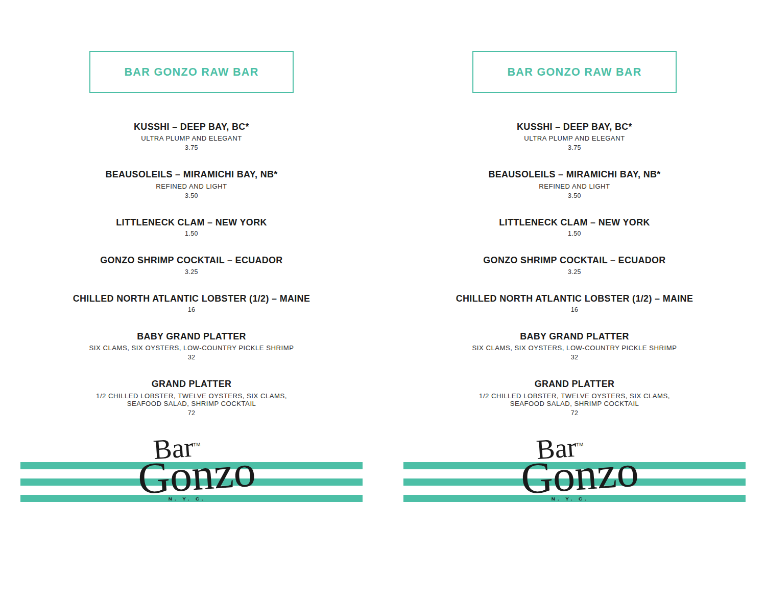Bar Gonzo Raw Bar
Kusshi – Deep Bay, BC*
Ultra plump and elegant
3.75
Beausoleils – Miramichi Bay, NB*
Refined and light
3.50
Littleneck Clam – New York
1.50
Gonzo Shrimp Cocktail – Ecuador
3.25
Chilled North Atlantic Lobster (1/2) – Maine
16
Baby Grand Platter
Six clams, six oysters, low-country pickle shrimp
32
Grand Platter
1/2 chilled lobster, twelve oysters, six clams,
seafood salad, shrimp cocktail
72
BarTM Gonzo N. Y. C.
Bar Gonzo Raw Bar
Kusshi – Deep Bay, BC*
Ultra plump and elegant
3.75
Beausoleils – Miramichi Bay, NB*
Refined and light
3.50
Littleneck Clam – New York
1.50
Gonzo Shrimp Cocktail – Ecuador
3.25
Chilled North Atlantic Lobster (1/2) – Maine
16
Baby Grand Platter
Six clams, six oysters, low-country pickle shrimp
32
Grand Platter
1/2 chilled lobster, twelve oysters, six clams,
seafood salad, shrimp cocktail
72
BarTM Gonzo N. Y. C.